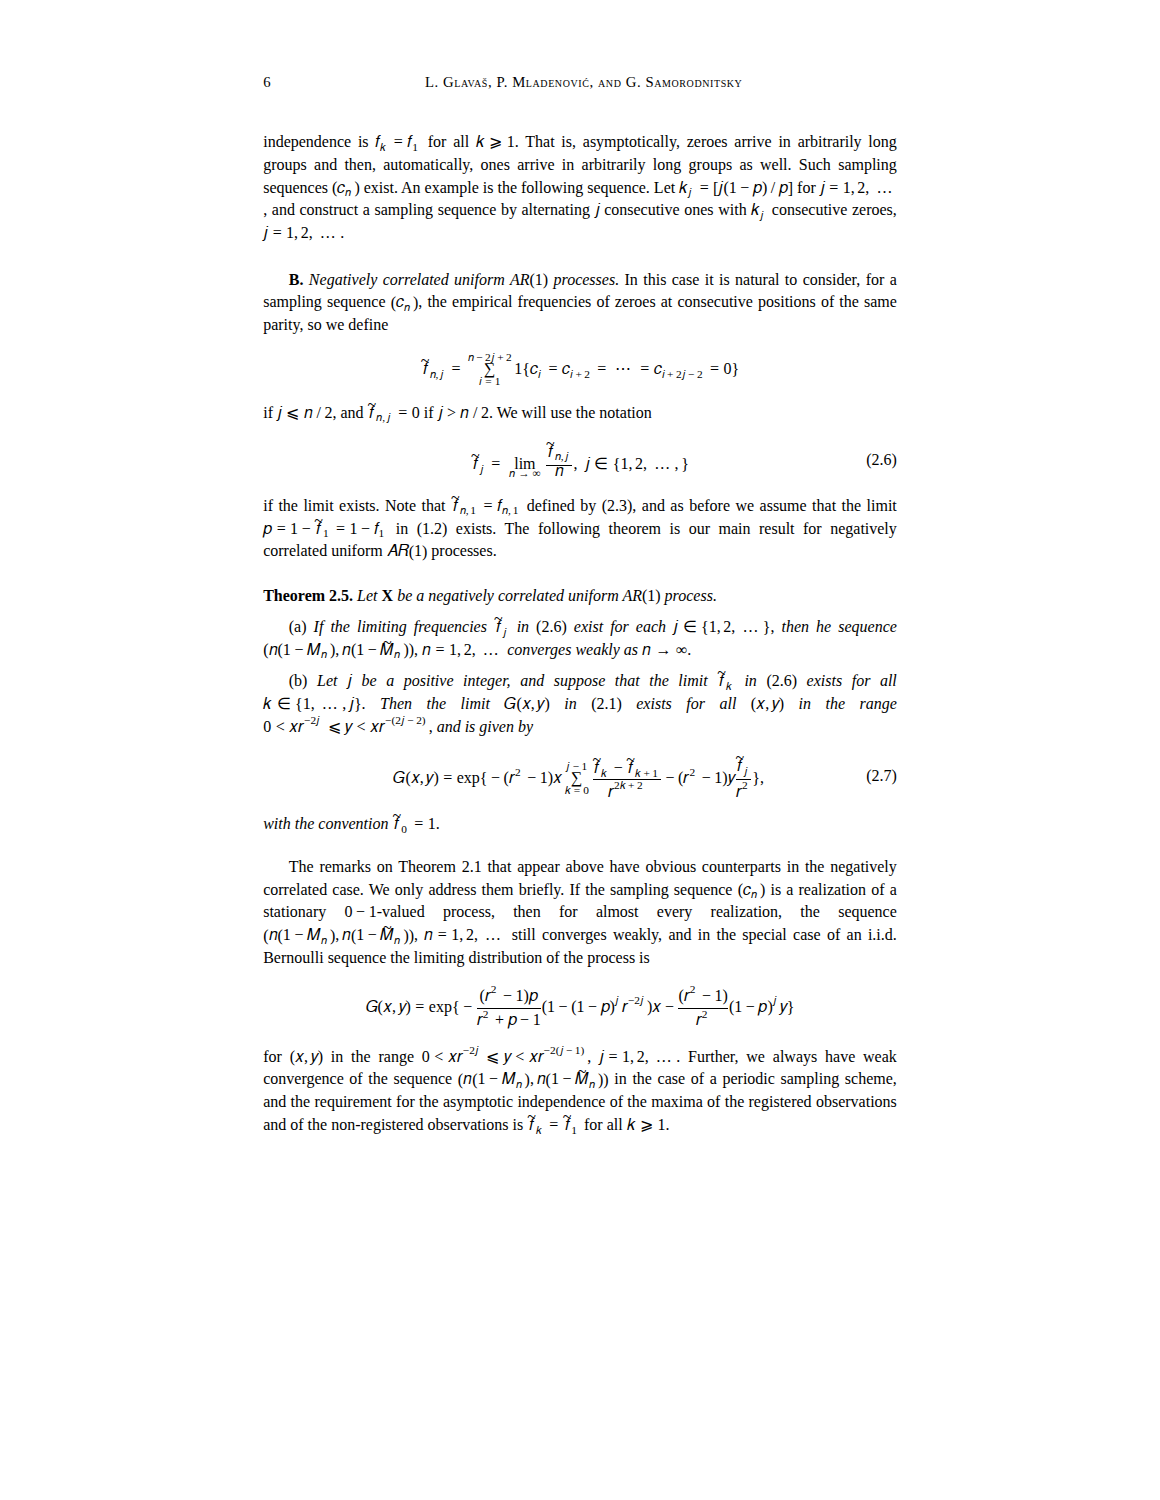6 L. Glavaš, P. Mladenović, and G. Samorodnitsky
independence is fk=f1 for all k⩾1. That is, asymptotically, zeroes arrive in arbitrarily long groups and then, automatically, ones arrive in arbitrarily long groups as well. Such sampling sequences (cn) exist. An example is the following sequence. Let kj=[j(1−p)/p] for j=1,2,…, and construct a sampling sequence by alternating j consecutive ones with kj consecutive zeroes, j=1,2,….
B. Negatively correlated uniform AR(1) processes. In this case it is natural to consider, for a sampling sequence (cn), the empirical frequencies of zeroes at consecutive positions of the same parity, so we define
f~n,j = ∑ i=1 n−2j+2 1 { ci = ci+2 = ⋯ = ci+2j−2 = 0 }
if j⩽n/2, and f~n,j=0 if j>n/2. We will use the notation
f~j = limn→∞ f~n,j n , j ∈ {1,2,…,} (2.6)
if the limit exists. Note that f~n,1=fn,1 defined by (2.3), and as before we assume that the limit p=1−f~1=1−f1 in (1.2) exists. The following theorem is our main result for negatively correlated uniform AR(1) processes.
Theorem 2.5. Let X be a negatively correlated uniform AR(1) process.
(a) If the limiting frequencies f~j in (2.6) exist for each j∈{1,2,…}, then he sequence (n(1−Mn),n(1−M~n)), n=1,2,… converges weakly as n→∞.
(b) Let j be a positive integer, and suppose that the limit f~k in (2.6) exists for all k∈{1,…,j}. Then the limit G(x,y) in (2.1) exists for all (x,y) in the range 0<xr−2j⩽y<xr−(2j−2), and is given by
G(x,y) = exp { −(r2−1)x ∑ k=0 j−1 f~k−f~k+1 r2k+2 − (r2−1)y f~j r2 } , (2.7)
with the convention f~0=1.
The remarks on Theorem 2.1 that appear above have obvious counterparts in the negatively correlated case. We only address them briefly. If the sampling sequence (cn) is a realization of a stationary 0−1-valued process, then for almost every realization, the sequence (n(1−Mn),n(1−M~n)), n=1,2,… still converges weakly, and in the special case of an i.i.d. Bernoulli sequence the limiting distribution of the process is
G(x,y) = exp { − (r2−1)p r2+p−1 (1−(1−p)jr−2j) x − (r2−1) r2 (1−p)j y }
for (x,y) in the range 0<xr−2j⩽y<xr−2(j−1), j=1,2,…. Further, we always have weak convergence of the sequence (n(1−Mn),n(1−M~n)) in the case of a periodic sampling scheme, and the requirement for the asymptotic independence of the maxima of the registered observations and of the non-registered observations is f~k=f~1 for all k⩾1.